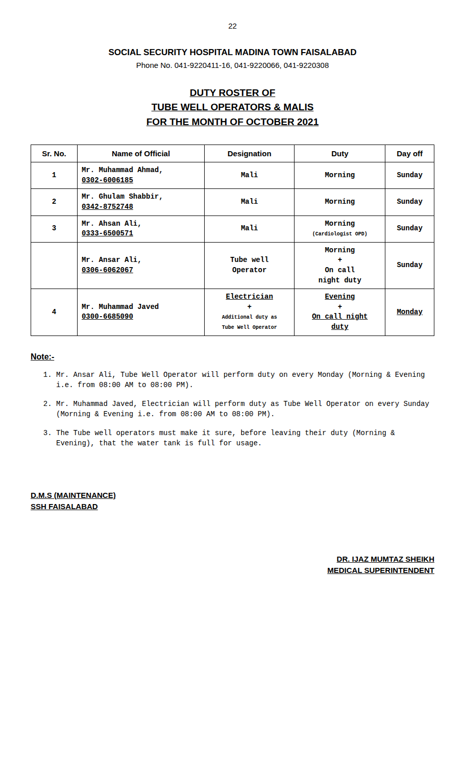22
SOCIAL SECURITY HOSPITAL MADINA TOWN FAISALABAD
Phone No. 041-9220411-16, 041-9220066, 041-9220308
DUTY ROSTER OF
TUBE WELL OPERATORS & MALIS
FOR THE MONTH OF OCTOBER 2021
| Sr. No. | Name of Official | Designation | Duty | Day off |
| --- | --- | --- | --- | --- |
| 1 | Mr. Muhammad Ahmad, 0302-6006185 | Mali | Morning | Sunday |
| 2 | Mr. Ghulam Shabbir, 0342-8752748 | Mali | Morning | Sunday |
| 3 | Mr. Ahsan Ali, 0333-6500571 | Mali | Morning (Cardiologist OPD) | Sunday |
| | Mr. Ansar Ali, 0306-6062067 | Tube well Operator | Morning + On call night duty | Sunday |
| 4 | Mr. Muhammad Javed 0300-6685090 | Electrician + Additional duty as Tube Well Operator | Evening + On call night duty | Monday |
Note:-
Mr. Ansar Ali, Tube Well Operator will perform duty on every Monday (Morning & Evening i.e. from 08:00 AM to 08:00 PM).
Mr. Muhammad Javed, Electrician will perform duty as Tube Well Operator on every Sunday (Morning & Evening i.e. from 08:00 AM to 08:00 PM).
The Tube well operators must make it sure, before leaving their duty (Morning & Evening), that the water tank is full for usage.
D.M.S (MAINTENANCE)
SSH FAISALABAD
DR. IJAZ MUMTAZ SHEIKH
MEDICAL SUPERINTENDENT